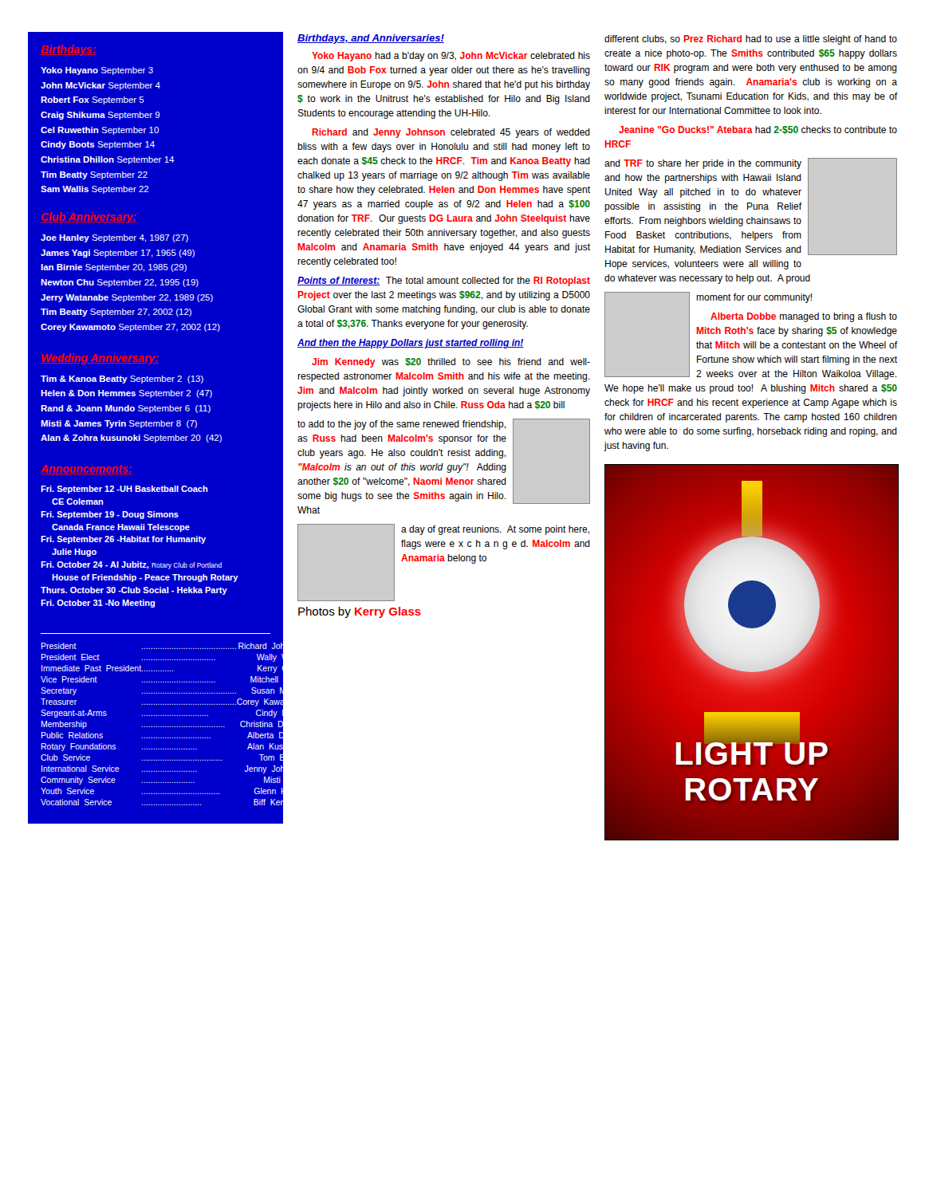Birthdays:
Yoko Hayano September 3
John McVickar September 4
Robert Fox September 5
Craig Shikuma September 9
Cel Ruwethin September 10
Cindy Boots September 14
Christina Dhillon September 14
Tim Beatty September 22
Sam Wallis September 22
Club Anniversary:
Joe Hanley September 4, 1987 (27)
James Yagi September 17, 1965 (49)
Ian Birnie September 20, 1985 (29)
Newton Chu September 22, 1995 (19)
Jerry Watanabe September 22, 1989 (25)
Tim Beatty September 27, 2002 (12)
Corey Kawamoto September 27, 2002 (12)
Wedding Anniversary:
Tim & Kanoa Beatty September 2 (13)
Helen & Don Hemmes September 2 (47)
Rand & Joann Mundo September 6 (11)
Misti & James Tyrin September 8 (7)
Alan & Zohra kusunoki September 20 (42)
Announcements:
Fri. September 12 -UH Basketball Coach
CE Coleman
Fri. September 19 - Doug Simons
Canada France Hawaii Telescope
Fri. September 26 -Habitat for Humanity
Julie Hugo
Fri. October 24 - Al Jubitz, Rotary Club of Portland
House of Friendship - Peace Through Rotary
Thurs. October 30 -Club Social - Hekka Party
Fri. October 31 -No Meeting
| President | ......................................... | Richard Johnson |
| President Elect | ................................ | Wally Wong |
| Immediate Past President | .............. | Kerry Glass |
| Vice President | ................................ | Mitchell Dodo |
| Secretary | ......................................... | Susan Munro |
| Treasurer | ......................................... | Corey Kawamoto |
| Sergeant-at-Arms | ............................. | Cindy Boots |
| Membership | .................................... | Christina Dhillon |
| Public Relations | .............................. | Alberta Dobbe |
| Rotary Foundations | ........................ | Alan Kusunoki |
| Club Service | ................................... | Tom Brown |
| International Service | ........................ | Jenny Johnson |
| Community Service | ....................... | Misti Tyrin |
| Youth Service | .................................. | Glenn Harris |
| Vocational Service | .......................... | Biff Kennedy |
Birthdays, and Anniversaries!
Yoko Hayano had a b'day on 9/3, John McVickar celebrated his on 9/4 and Bob Fox turned a year older out there as he's travelling somewhere in Europe on 9/5. John shared that he'd put his birthday $ to work in the Unitrust he's established for Hilo and Big Island Students to encourage attending the UH-Hilo.
Richard and Jenny Johnson celebrated 45 years of wedded bliss with a few days over in Honolulu and still had money left to each donate a $45 check to the HRCF. Tim and Kanoa Beatty had chalked up 13 years of marriage on 9/2 although Tim was available to share how they celebrated. Helen and Don Hemmes have spent 47 years as a married couple as of 9/2 and Helen had a $100 donation for TRF. Our guests DG Laura and John Steelquist have recently celebrated their 50th anniversary together, and also guests Malcolm and Anamaria Smith have enjoyed 44 years and just recently celebrated too!
Points of Interest: The total amount collected for the RI Rotoplast Project over the last 2 meetings was $962, and by utilizing a D5000 Global Grant with some matching funding, our club is able to donate a total of $3,376. Thanks everyone for your generosity.
And then the Happy Dollars just started rolling in!
Jim Kennedy was $20 thrilled to see his friend and well-respected astronomer Malcolm Smith and his wife at the meeting. Jim and Malcolm had jointly worked on several huge Astronomy projects here in Hilo and also in Chile. Russ Oda had a $20 bill
to add to the joy of the same renewed friendship, as Russ had been Malcolm's sponsor for the club years ago. He also couldn't resist adding, "Malcolm is an out of this world guy"! Adding another $20 of "welcome", Naomi Menor shared some big hugs to see the Smiths again in Hilo. What
a day of great reunions. At some point here, flags were e x c h a n g e d. Malcolm and Anamaria belong to
Photos by Kerry Glass
different clubs, so Prez Richard had to use a little sleight of hand to create a nice photo-op. The Smiths contributed $65 happy dollars toward our RIK program and were both very enthused to be among so many good friends again. Anamaria's club is working on a worldwide project, Tsunami Education for Kids, and this may be of interest for our International Committee to look into.
Jeanine "Go Ducks!" Atebara had 2-$50 checks to contribute to HRCF
and TRF to share her pride in the community and how the partnerships with Hawaii Island United Way all pitched in to do whatever possible in assisting in the Puna Relief efforts. From neighbors wielding chainsaws to Food Basket contributions, helpers from Habitat for Humanity, Mediation Services and Hope services, volunteers were all willing to do whatever was necessary to help out. A proud
moment for our community!
Alberta Dobbe managed to bring a flush to Mitch Roth's face by sharing $5 of knowledge that Mitch will be a contestant on the Wheel of Fortune show which will start filming in the next 2 weeks over at the Hilton Waikoloa Village. We hope he'll make us proud too! A blushing Mitch shared a $50 check for HRCF and his recent experience at Camp Agape which is for children of incarcerated parents. The camp hosted 160 children who were able to do some surfing, horseback riding and roping, and just having fun.
LIGHT UP
ROTARY